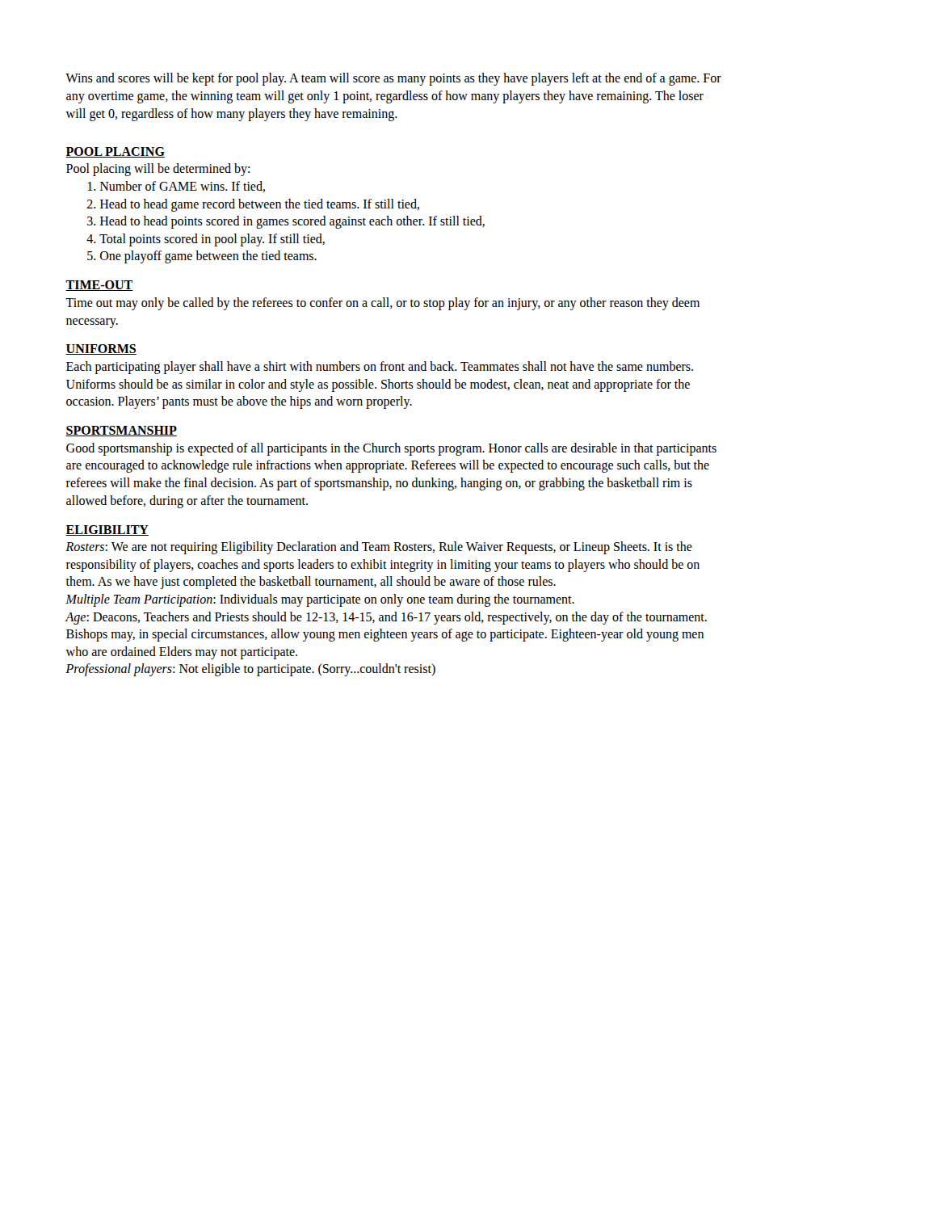Wins and scores will be kept for pool play. A team will score as many points as they have players left at the end of a game. For any overtime game, the winning team will get only 1 point, regardless of how many players they have remaining. The loser will get 0, regardless of how many players they have remaining.
Pool Placing
Pool placing will be determined by:
Number of GAME wins. If tied,
Head to head game record between the tied teams. If still tied,
Head to head points scored in games scored against each other. If still tied,
Total points scored in pool play. If still tied,
One playoff game between the tied teams.
Time-Out
Time out may only be called by the referees to confer on a call, or to stop play for an injury, or any other reason they deem necessary.
Uniforms
Each participating player shall have a shirt with numbers on front and back. Teammates shall not have the same numbers. Uniforms should be as similar in color and style as possible. Shorts should be modest, clean, neat and appropriate for the occasion. Players’ pants must be above the hips and worn properly.
Sportsmanship
Good sportsmanship is expected of all participants in the Church sports program. Honor calls are desirable in that participants are encouraged to acknowledge rule infractions when appropriate. Referees will be expected to encourage such calls, but the referees will make the final decision. As part of sportsmanship, no dunking, hanging on, or grabbing the basketball rim is allowed before, during or after the tournament.
Eligibility
Rosters: We are not requiring Eligibility Declaration and Team Rosters, Rule Waiver Requests, or Lineup Sheets. It is the responsibility of players, coaches and sports leaders to exhibit integrity in limiting your teams to players who should be on them. As we have just completed the basketball tournament, all should be aware of those rules.
Multiple Team Participation: Individuals may participate on only one team during the tournament.
Age: Deacons, Teachers and Priests should be 12-13, 14-15, and 16-17 years old, respectively, on the day of the tournament. Bishops may, in special circumstances, allow young men eighteen years of age to participate. Eighteen-year old young men who are ordained Elders may not participate.
Professional players: Not eligible to participate. (Sorry...couldn't resist)